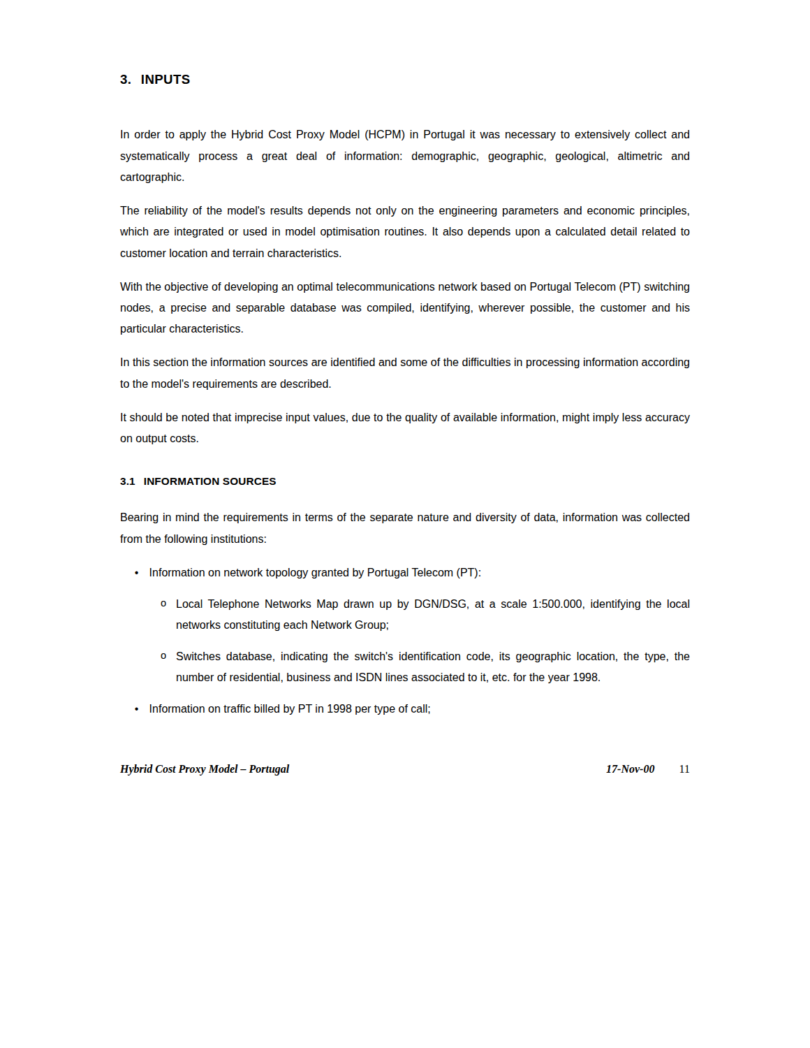3. INPUTS
In order to apply the Hybrid Cost Proxy Model (HCPM) in Portugal it was necessary to extensively collect and systematically process a great deal of information: demographic, geographic, geological, altimetric and cartographic.
The reliability of the model's results depends not only on the engineering parameters and economic principles, which are integrated or used in model optimisation routines. It also depends upon a calculated detail related to customer location and terrain characteristics.
With the objective of developing an optimal telecommunications network based on Portugal Telecom (PT) switching nodes, a precise and separable database was compiled, identifying, wherever possible, the customer and his particular characteristics.
In this section the information sources are identified and some of the difficulties in processing information according to the model's requirements are described.
It should be noted that imprecise input values, due to the quality of available information, might imply less accuracy on output costs.
3.1 INFORMATION SOURCES
Bearing in mind the requirements in terms of the separate nature and diversity of data, information was collected from the following institutions:
Information on network topology granted by Portugal Telecom (PT):
Local Telephone Networks Map drawn up by DGN/DSG, at a scale 1:500.000, identifying the local networks constituting each Network Group;
Switches database, indicating the switch's identification code, its geographic location, the type, the number of residential, business and ISDN lines associated to it, etc. for the year 1998.
Information on traffic billed by PT in 1998 per type of call;
Hybrid Cost Proxy Model – Portugal 17-Nov-00 11